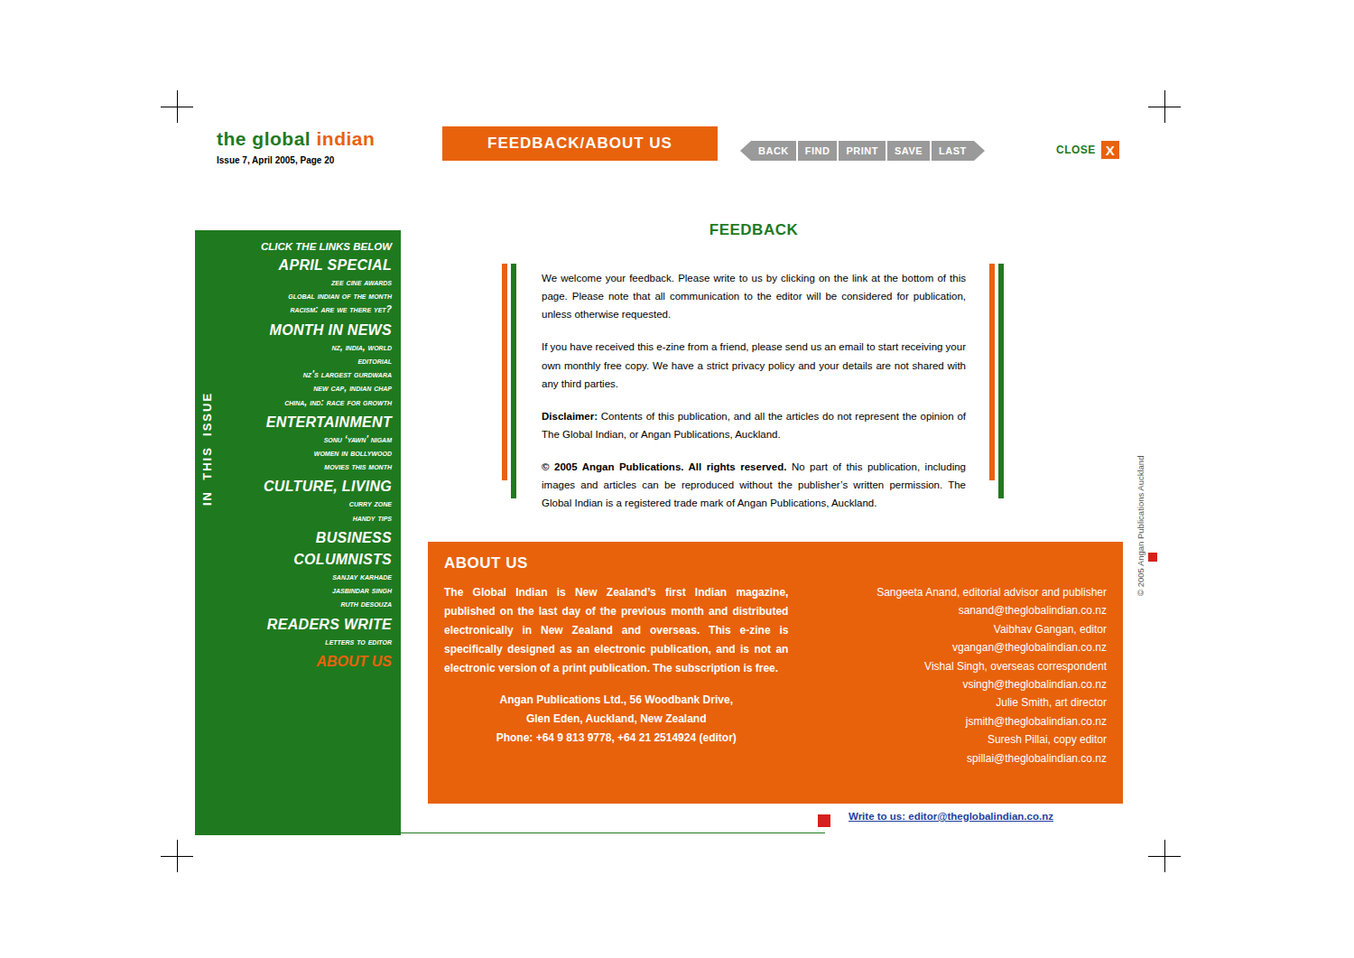the global indian
Issue 7, April 2005, Page 20
FEEDBACK/ABOUT US
BACK FIND PRINT SAVE LAST
CLOSE X
CLICK THE LINKS BELOW
APRIL SPECIAL
Zee Cine Awards
Global Indian of the month
Racism: Are we there yet?
MONTH IN NEWS
NZ, India, World
Editorial
NZ’s largest gurdwara
New cap, Indian chap
China, Ind: Race for growth
ENTERTAINMENT
Sonu ‘Yawn’ Nigam
Women in Bollywood
Movies this month
CULTURE, LIVING
Curry zone
Handy tips
BUSINESS
COLUMNISTS
Sanjay Karhade
Jasbindar Singh
Ruth Desouza
READERS WRITE
Letters to editor
ABOUT US
IN THIS ISSUE
FEEDBACK
We welcome your feedback. Please write to us by clicking on the link at the bottom of this page. Please note that all communication to the editor will be considered for publication, unless otherwise requested.
If you have received this e-zine from a friend, please send us an email to start receiving your own monthly free copy. We have a strict privacy policy and your details are not shared with any third parties.
Disclaimer: Contents of this publication, and all the articles do not represent the opinion of The Global Indian, or Angan Publications, Auckland.
© 2005 Angan Publications. All rights reserved. No part of this publication, including images and articles can be reproduced without the publisher’s written permission. The Global Indian is a registered trade mark of Angan Publications, Auckland.
ABOUT US
The Global Indian is New Zealand’s first Indian magazine, published on the last day of the previous month and distributed electronically in New Zealand and overseas. This e-zine is specifically designed as an electronic publication, and is not an electronic version of a print publication. The subscription is free.
Angan Publications Ltd., 56 Woodbank Drive,
Glen Eden, Auckland, New Zealand
Phone: +64 9 813 9778, +64 21 2514924 (editor)
Sangeeta Anand, editorial advisor and publisher
sanand@theglobalindian.co.nz
Vaibhav Gangan, editor
vgangan@theglobalindian.co.nz
Vishal Singh, overseas correspondent
vsingh@theglobalindian.co.nz
Julie Smith, art director
jsmith@theglobalindian.co.nz
Suresh Pillai, copy editor
spillai@theglobalindian.co.nz
Write to us: editor@theglobalindian.co.nz
© 2005 Angan Publications Auckland